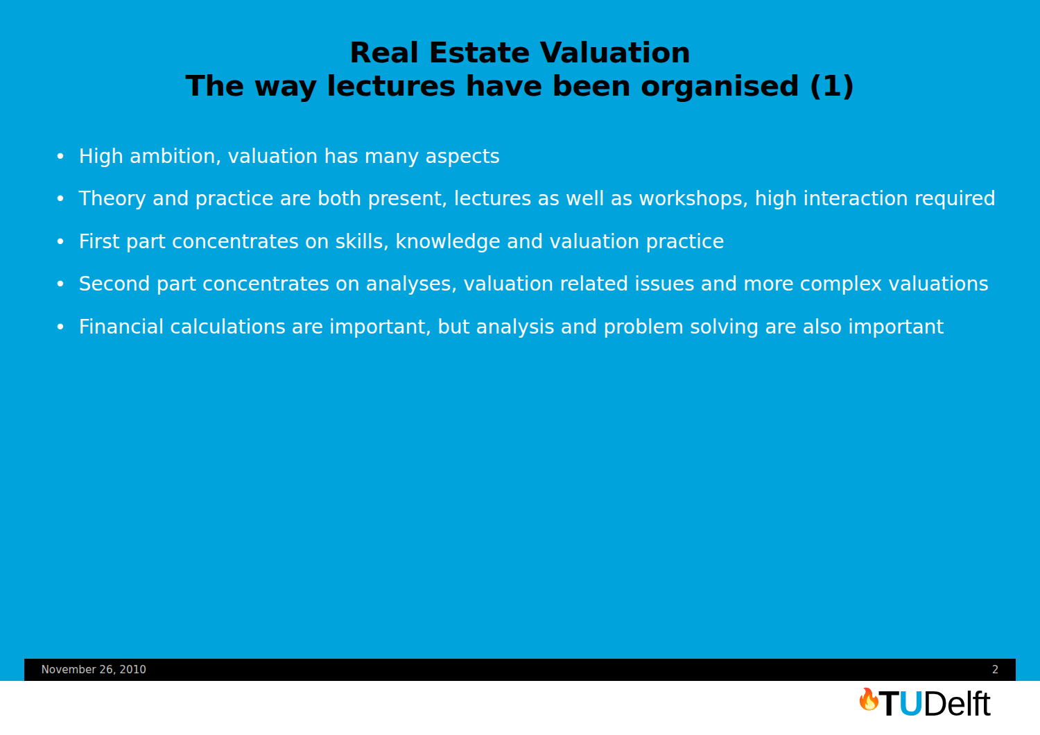Real Estate Valuation
The way lectures have been organised (1)
High ambition, valuation has many aspects
Theory and practice are both present, lectures as well as workshops, high interaction required
First part concentrates on skills, knowledge and valuation practice
Second part concentrates on analyses, valuation related issues and more complex valuations
Financial calculations are important, but analysis and problem solving are also important
November 26, 2010 2
🔥TUDelft